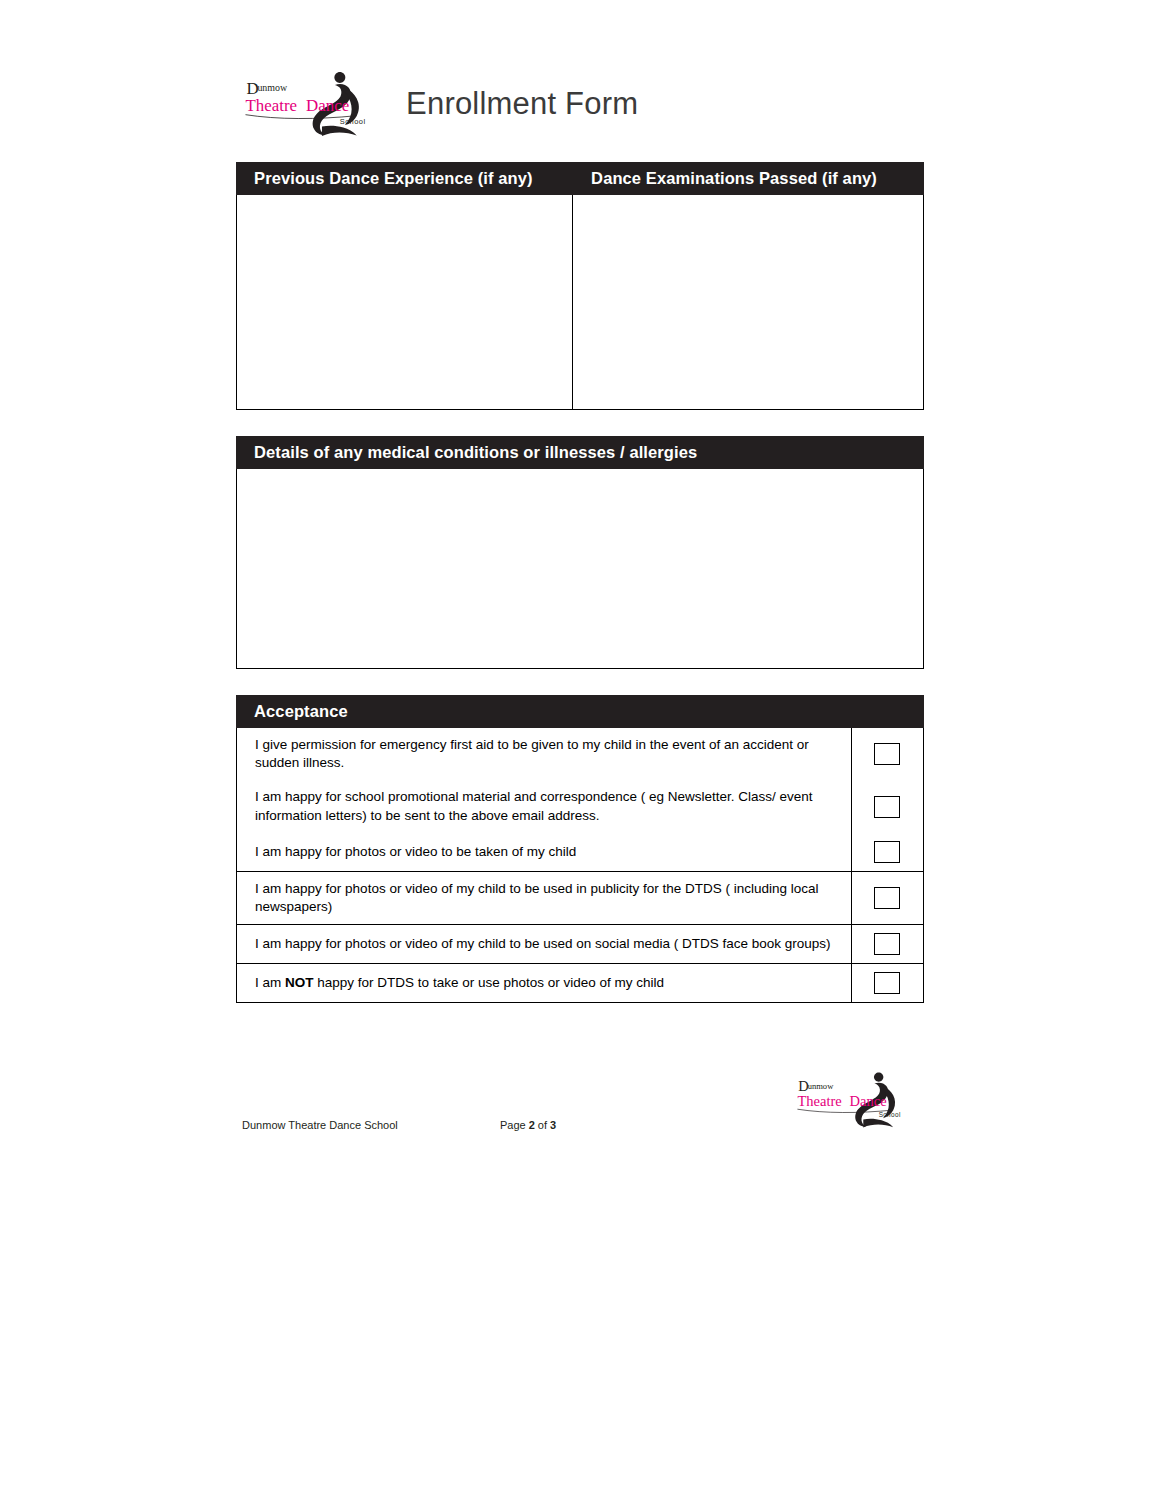D unmow Theatre Dance School
Enrollment Form
Previous Dance Experience (if any)
Dance Examinations Passed (if any)
Details of any medical conditions or illnesses / allergies
Acceptance
| I give permission for emergency first aid to be given to my child in the event of an accident or sudden illness. | |
| I am happy for school promotional material and correspondence ( eg Newsletter. Class/ event information letters) to be sent to the above email address. | |
| I am happy for photos or video to be taken of my child | |
| I am happy for photos or video of my child to be used in publicity for the DTDS ( including local newspapers) | |
| I am happy for photos or video of my child to be used on social media ( DTDS face book groups) | |
| I am NOT happy for DTDS to take or use photos or video of my child | |
Dunmow Theatre Dance School
Page 2 of 3
D unmow Theatre Dance School